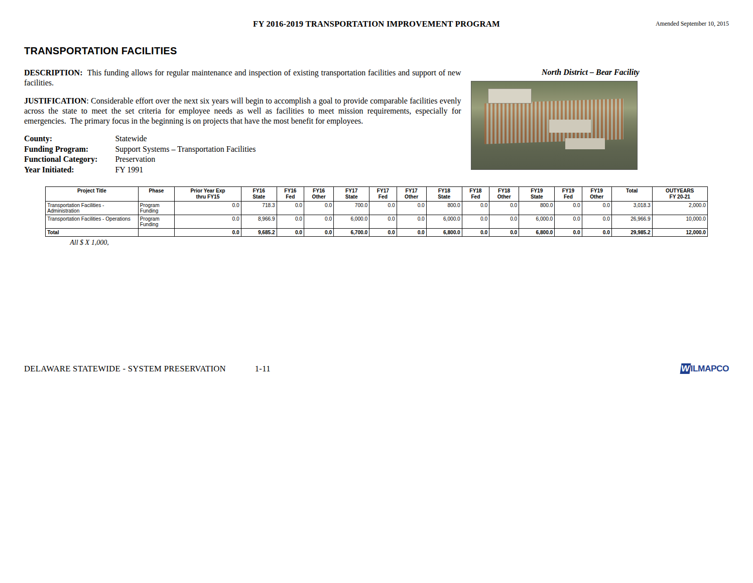FY 2016-2019 TRANSPORTATION IMPROVEMENT PROGRAM Amended September 10, 2015
TRANSPORTATION FACILITIES
DESCRIPTION: This funding allows for regular maintenance and inspection of existing transportation facilities and support of new facilities.
JUSTIFICATION: Considerable effort over the next six years will begin to accomplish a goal to provide comparable facilities evenly across the state to meet the set criteria for employee needs as well as facilities to meet mission requirements, especially for emergencies. The primary focus in the beginning is on projects that have the most benefit for employees.
| County: | Statewide |
| Funding Program: | Support Systems – Transportation Facilities |
| Functional Category: | Preservation |
| Year Initiated: | FY 1991 |
North District – Bear Facility
| Project Title | Phase | Prior Year Exp thru FY15 | FY16 State | FY16 Fed | FY16 Other | FY17 State | FY17 Fed | FY17 Other | FY18 State | FY18 Fed | FY18 Other | FY19 State | FY19 Fed | FY19 Other | Total | OUTYEARS FY 20-21 |
| --- | --- | --- | --- | --- | --- | --- | --- | --- | --- | --- | --- | --- | --- | --- | --- | --- |
| Transportation Facilities - Administration | Program Funding | 0.0 | 718.3 | 0.0 | 0.0 | 700.0 | 0.0 | 0.0 | 800.0 | 0.0 | 0.0 | 800.0 | 0.0 | 0.0 | 3,018.3 | 2,000.0 |
| Transportation Facilities - Operations | Program Funding | 0.0 | 8,966.9 | 0.0 | 0.0 | 6,000.0 | 0.0 | 0.0 | 6,000.0 | 0.0 | 0.0 | 6,000.0 | 0.0 | 0.0 | 26,966.9 | 10,000.0 |
| Total | | 0.0 | 9,685.2 | 0.0 | 0.0 | 6,700.0 | 0.0 | 0.0 | 6,800.0 | 0.0 | 0.0 | 6,800.0 | 0.0 | 0.0 | 29,985.2 | 12,000.0 |
All $ X 1,000,
DELAWARE STATEWIDE - SYSTEM PRESERVATION 1-11
WILMAPCO